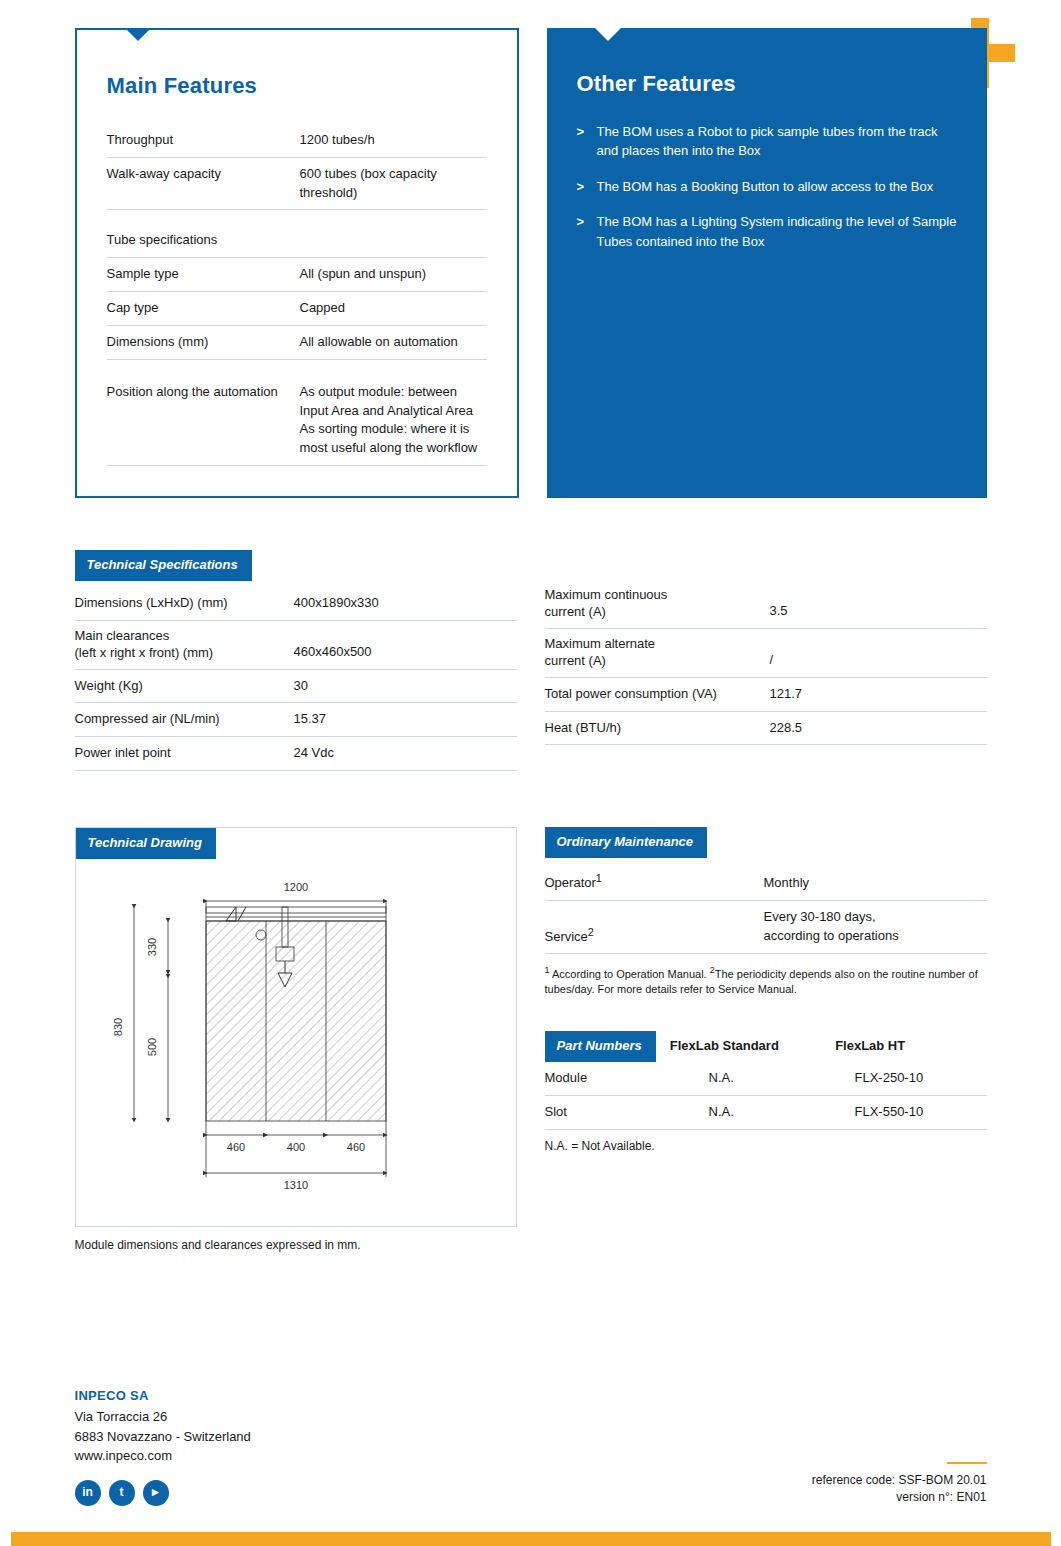Main Features
Throughput
1200 tubes/h
Walk-away capacity
600 tubes (box capacity threshold)
Tube specifications
Sample type
All (spun and unspun)
Cap type
Capped
Dimensions (mm)
All allowable on automation
Position along the automation
As output module: between Input Area and Analytical Area
As sorting module: where it is most useful along the workflow
Other Features
The BOM uses a Robot to pick sample tubes from the track and places then into the Box
The BOM has a Booking Button to allow access to the Box
The BOM has a Lighting System indicating the level of Sample Tubes contained into the Box
Technical Specifications
Dimensions (LxHxD) (mm)
400x1890x330
Main clearances
(left x right x front) (mm)
460x460x500
Weight (Kg)
30
Compressed air (NL/min)
15.37
Power inlet point
24 Vdc
Maximum continuous
current (A)
3.5
Maximum alternate
current (A)
/
Total power consumption (VA)
121.7
Heat (BTU/h)
228.5
Technical Drawing
1200 830 330 500 460 400 460 1310
Module dimensions and clearances expressed in mm.
Ordinary Maintenance
Operator1
Monthly
Service2
Every 30-180 days,
according to operations
1 According to Operation Manual. 2The periodicity depends also on the routine number of tubes/day. For more details refer to Service Manual.
Part Numbers
FlexLab Standard
FlexLab HT
Module
N.A.
FLX-250-10
Slot
N.A.
FLX-550-10
N.A. = Not Available.
INPECO SA
Via Torraccia 26
6883 Novazzano - Switzerland
www.inpeco.com
in t ►
reference code: SSF-BOM 20.01
version n°: EN01